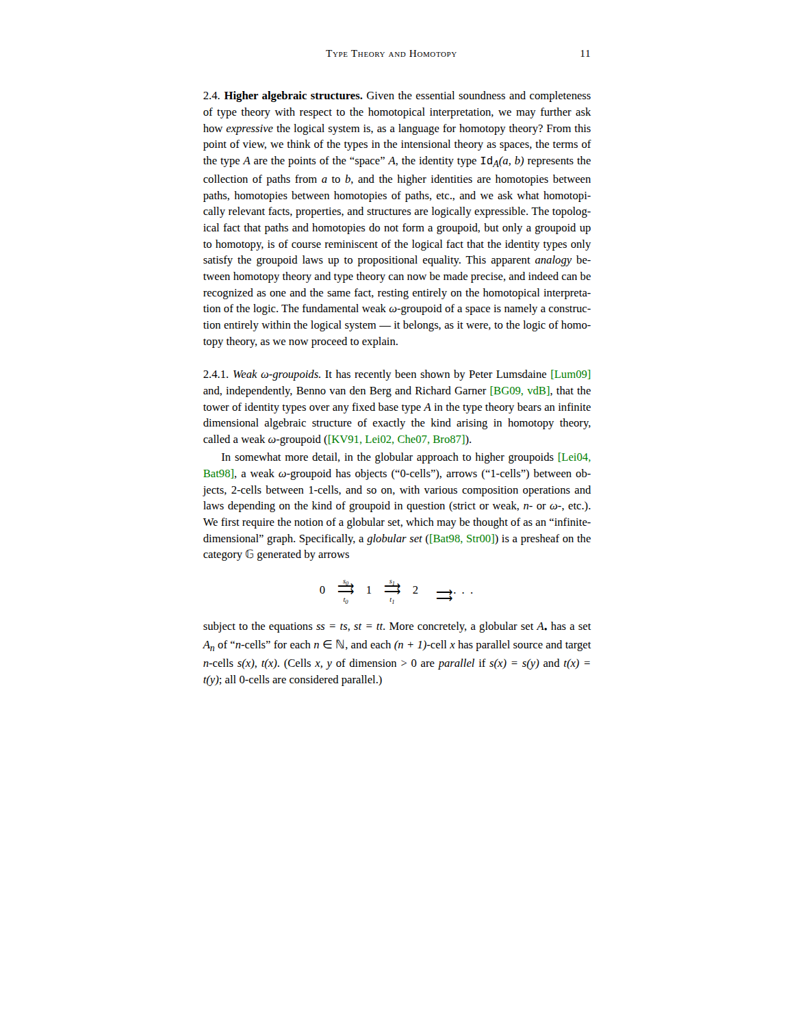Type Theory and Homotopy 11
2.4. Higher algebraic structures.
Given the essential soundness and completeness of type theory with respect to the homotopical interpretation, we may further ask how expressive the logical system is, as a language for homotopy theory? From this point of view, we think of the types in the intensional theory as spaces, the terms of the type A are the points of the “space” A, the identity type IdA(a, b) represents the collection of paths from a to b, and the higher identities are homotopies between paths, homotopies between homotopies of paths, etc., and we ask what homotopically relevant facts, properties, and structures are logically expressible. The topological fact that paths and homotopies do not form a groupoid, but only a groupoid up to homotopy, is of course reminiscent of the logical fact that the identity types only satisfy the groupoid laws up to propositional equality. This apparent analogy between homotopy theory and type theory can now be made precise, and indeed can be recognized as one and the same fact, resting entirely on the homotopical interpretation of the logic. The fundamental weak ω-groupoid of a space is namely a construction entirely within the logical system — it belongs, as it were, to the logic of homotopy theory, as we now proceed to explain.
2.4.1. Weak ω-groupoids.
It has recently been shown by Peter Lumsdaine [Lum09] and, independently, Benno van den Berg and Richard Garner [BG09, vdB], that the tower of identity types over any fixed base type A in the type theory bears an infinite dimensional algebraic structure of exactly the kind arising in homotopy theory, called a weak ω-groupoid ([KV91, Lei02, Che07, Bro87]).
In somewhat more detail, in the globular approach to higher groupoids [Lei04, Bat98], a weak ω-groupoid has objects (“0-cells”), arrows (“1-cells”) between objects, 2-cells between 1-cells, and so on, with various composition operations and laws depending on the kind of groupoid in question (strict or weak, n- or ω-, etc.). We first require the notion of a globular set, which may be thought of as an “infinite-dimensional” graph. Specifically, a globular set ([Bat98, Str00]) is a presheaf on the category 𝔾 generated by arrows
| 0 | s 0 ⟶ ⟶ t 0 | 1 | s 1 ⟶ ⟶ t 1 | 2 | ⟶ ⟶ | . . . |
subject to the equations ss = ts, st = tt. More concretely, a globular set A• has a set An of “n-cells” for each n ∈ ℕ, and each (n + 1)-cell x has parallel source and target n-cells s(x), t(x). (Cells x, y of dimension > 0 are parallel if s(x) = s(y) and t(x) = t(y); all 0-cells are considered parallel.)